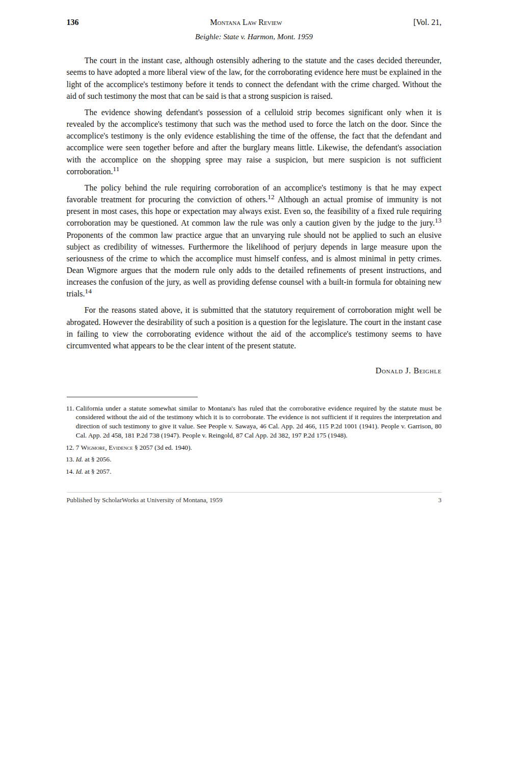136 Montana Law Review [Vol. 21,
Beighle: State v. Harmon, Mont. 1959
The court in the instant case, although ostensibly adhering to the statute and the cases decided thereunder, seems to have adopted a more liberal view of the law, for the corroborating evidence here must be explained in the light of the accomplice's testimony before it tends to connect the defendant with the crime charged. Without the aid of such testimony the most that can be said is that a strong suspicion is raised.
The evidence showing defendant's possession of a celluloid strip becomes significant only when it is revealed by the accomplice's testimony that such was the method used to force the latch on the door. Since the accomplice's testimony is the only evidence establishing the time of the offense, the fact that the defendant and accomplice were seen together before and after the burglary means little. Likewise, the defendant's association with the accomplice on the shopping spree may raise a suspicion, but mere suspicion is not sufficient corroboration.11
The policy behind the rule requiring corroboration of an accomplice's testimony is that he may expect favorable treatment for procuring the conviction of others.12 Although an actual promise of immunity is not present in most cases, this hope or expectation may always exist. Even so, the feasibility of a fixed rule requiring corroboration may be questioned. At common law the rule was only a caution given by the judge to the jury.13 Proponents of the common law practice argue that an unvarying rule should not be applied to such an elusive subject as credibility of witnesses. Furthermore the likelihood of perjury depends in large measure upon the seriousness of the crime to which the accomplice must himself confess, and is almost minimal in petty crimes. Dean Wigmore argues that the modern rule only adds to the detailed refinements of present instructions, and increases the confusion of the jury, as well as providing defense counsel with a built-in formula for obtaining new trials.14
For the reasons stated above, it is submitted that the statutory requirement of corroboration might well be abrogated. However the desirability of such a position is a question for the legislature. The court in the instant case in failing to view the corroborating evidence without the aid of the accomplice's testimony seems to have circumvented what appears to be the clear intent of the present statute.
Donald J. Beighle
California under a statute somewhat similar to Montana's has ruled that the corroborative evidence required by the statute must be considered without the aid of the testimony which it is to corroborate. The evidence is not sufficient if it requires the interpretation and direction of such testimony to give it value. See People v. Sawaya, 46 Cal. App. 2d 466, 115 P.2d 1001 (1941). People v. Garrison, 80 Cal. App. 2d 458, 181 P.2d 738 (1947). People v. Reingold, 87 Cal App. 2d 382, 197 P.2d 175 (1948).
7 Wigmore, Evidence § 2057 (3d ed. 1940).
Id. at § 2056.
Id. at § 2057.
Published by ScholarWorks at University of Montana, 1959 3